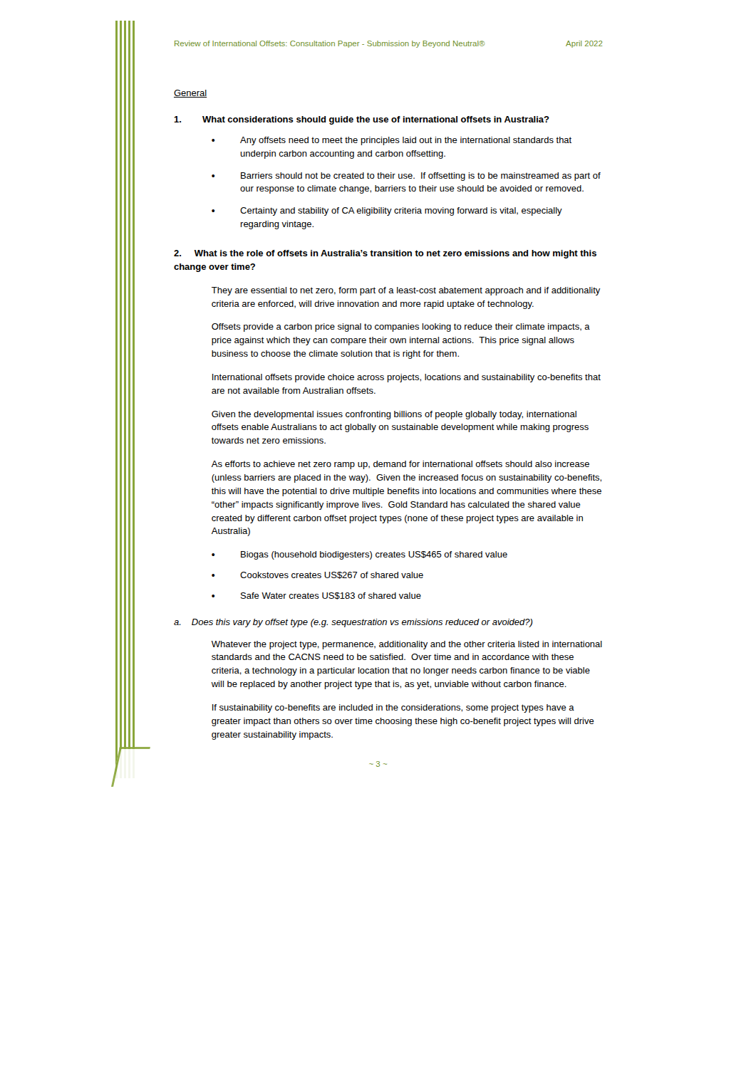Review of International Offsets: Consultation Paper - Submission by Beyond Neutral®
April 2022
General
1. What considerations should guide the use of international offsets in Australia?
Any offsets need to meet the principles laid out in the international standards that underpin carbon accounting and carbon offsetting.
Barriers should not be created to their use. If offsetting is to be mainstreamed as part of our response to climate change, barriers to their use should be avoided or removed.
Certainty and stability of CA eligibility criteria moving forward is vital, especially regarding vintage.
2. What is the role of offsets in Australia’s transition to net zero emissions and how might this change over time?
They are essential to net zero, form part of a least-cost abatement approach and if additionality criteria are enforced, will drive innovation and more rapid uptake of technology.
Offsets provide a carbon price signal to companies looking to reduce their climate impacts, a price against which they can compare their own internal actions. This price signal allows business to choose the climate solution that is right for them.
International offsets provide choice across projects, locations and sustainability co-benefits that are not available from Australian offsets.
Given the developmental issues confronting billions of people globally today, international offsets enable Australians to act globally on sustainable development while making progress towards net zero emissions.
As efforts to achieve net zero ramp up, demand for international offsets should also increase (unless barriers are placed in the way). Given the increased focus on sustainability co-benefits, this will have the potential to drive multiple benefits into locations and communities where these “other” impacts significantly improve lives. Gold Standard has calculated the shared value created by different carbon offset project types (none of these project types are available in Australia)
Biogas (household biodigesters) creates US$465 of shared value
Cookstoves creates US$267 of shared value
Safe Water creates US$183 of shared value
a. Does this vary by offset type (e.g. sequestration vs emissions reduced or avoided?)
Whatever the project type, permanence, additionality and the other criteria listed in international standards and the CACNS need to be satisfied. Over time and in accordance with these criteria, a technology in a particular location that no longer needs carbon finance to be viable will be replaced by another project type that is, as yet, unviable without carbon finance.
If sustainability co-benefits are included in the considerations, some project types have a greater impact than others so over time choosing these high co-benefit project types will drive greater sustainability impacts.
~ 3 ~